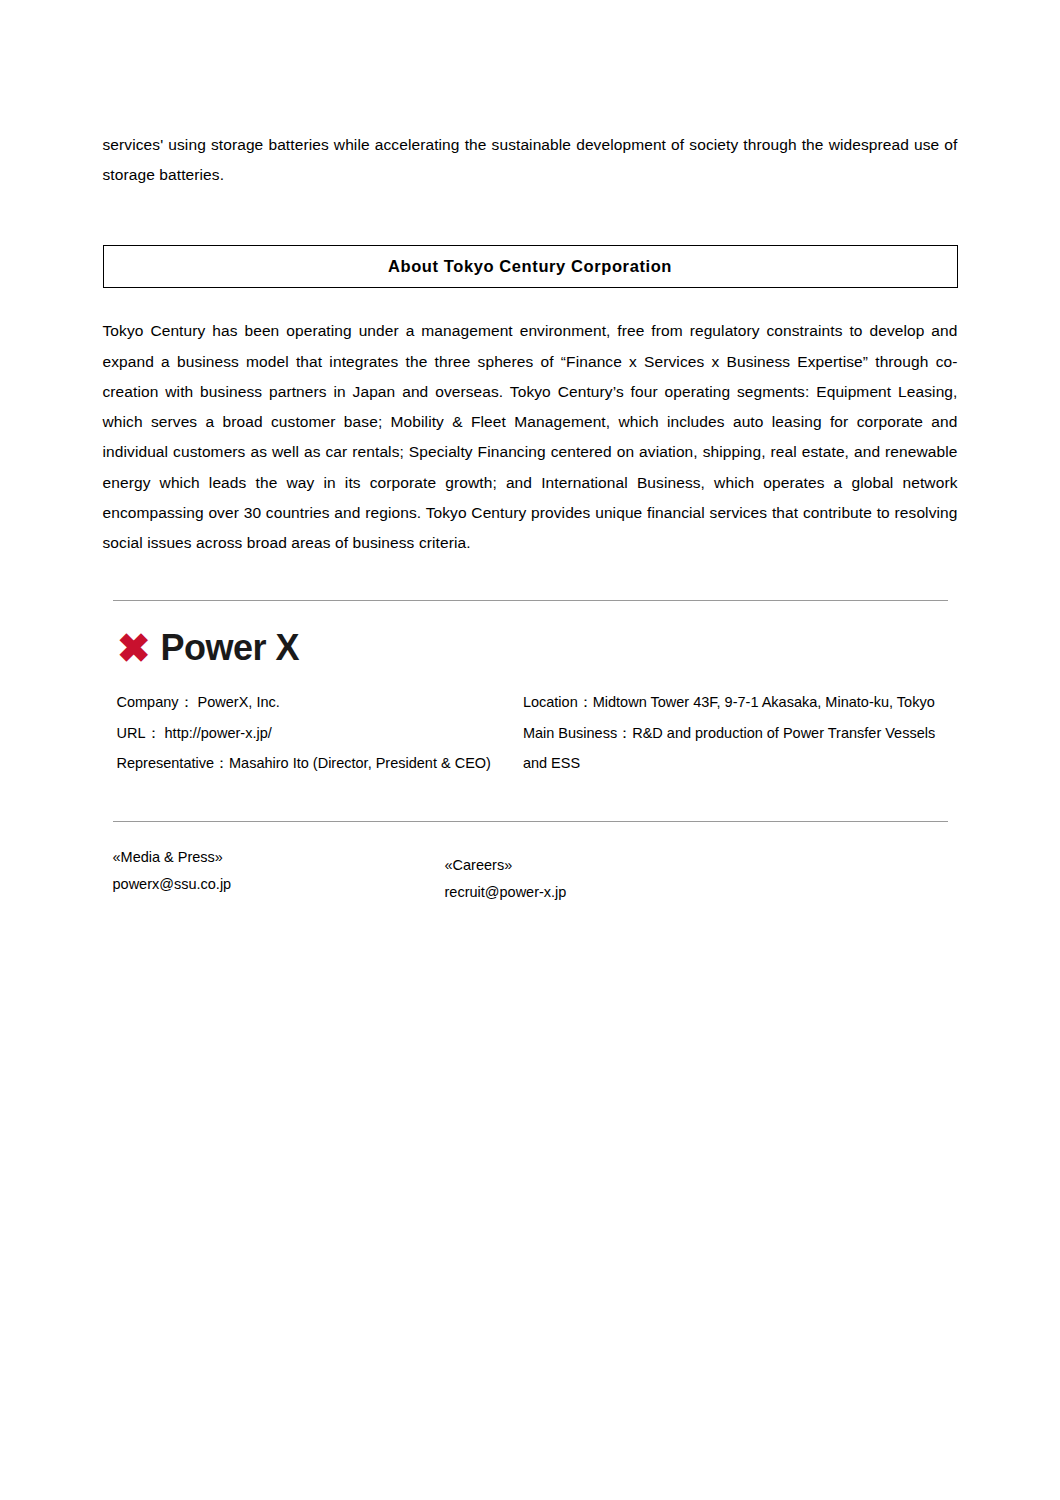services' using storage batteries while accelerating the sustainable development of society through the widespread use of storage batteries.
About Tokyo Century Corporation
Tokyo Century has been operating under a management environment, free from regulatory constraints to develop and expand a business model that integrates the three spheres of “Finance x Services x Business Expertise” through co-creation with business partners in Japan and overseas. Tokyo Century’s four operating segments: Equipment Leasing, which serves a broad customer base; Mobility & Fleet Management, which includes auto leasing for corporate and individual customers as well as car rentals; Specialty Financing centered on aviation, shipping, real estate, and renewable energy which leads the way in its corporate growth; and International Business, which operates a global network encompassing over 30 countries and regions. Tokyo Century provides unique financial services that contribute to resolving social issues across broad areas of business criteria.
✖Power X
| Company： PowerX, Inc. URL： http://power-x.jp/ Representative：Masahiro Ito (Director, President & CEO) | Location：Midtown Tower 43F, 9-7-1 Akasaka, Minato-ku, Tokyo Main Business：R&D and production of Power Transfer Vessels and ESS |
| «Media & Press» powerx@ssu.co.jp | «Careers» recruit@power-x.jp |